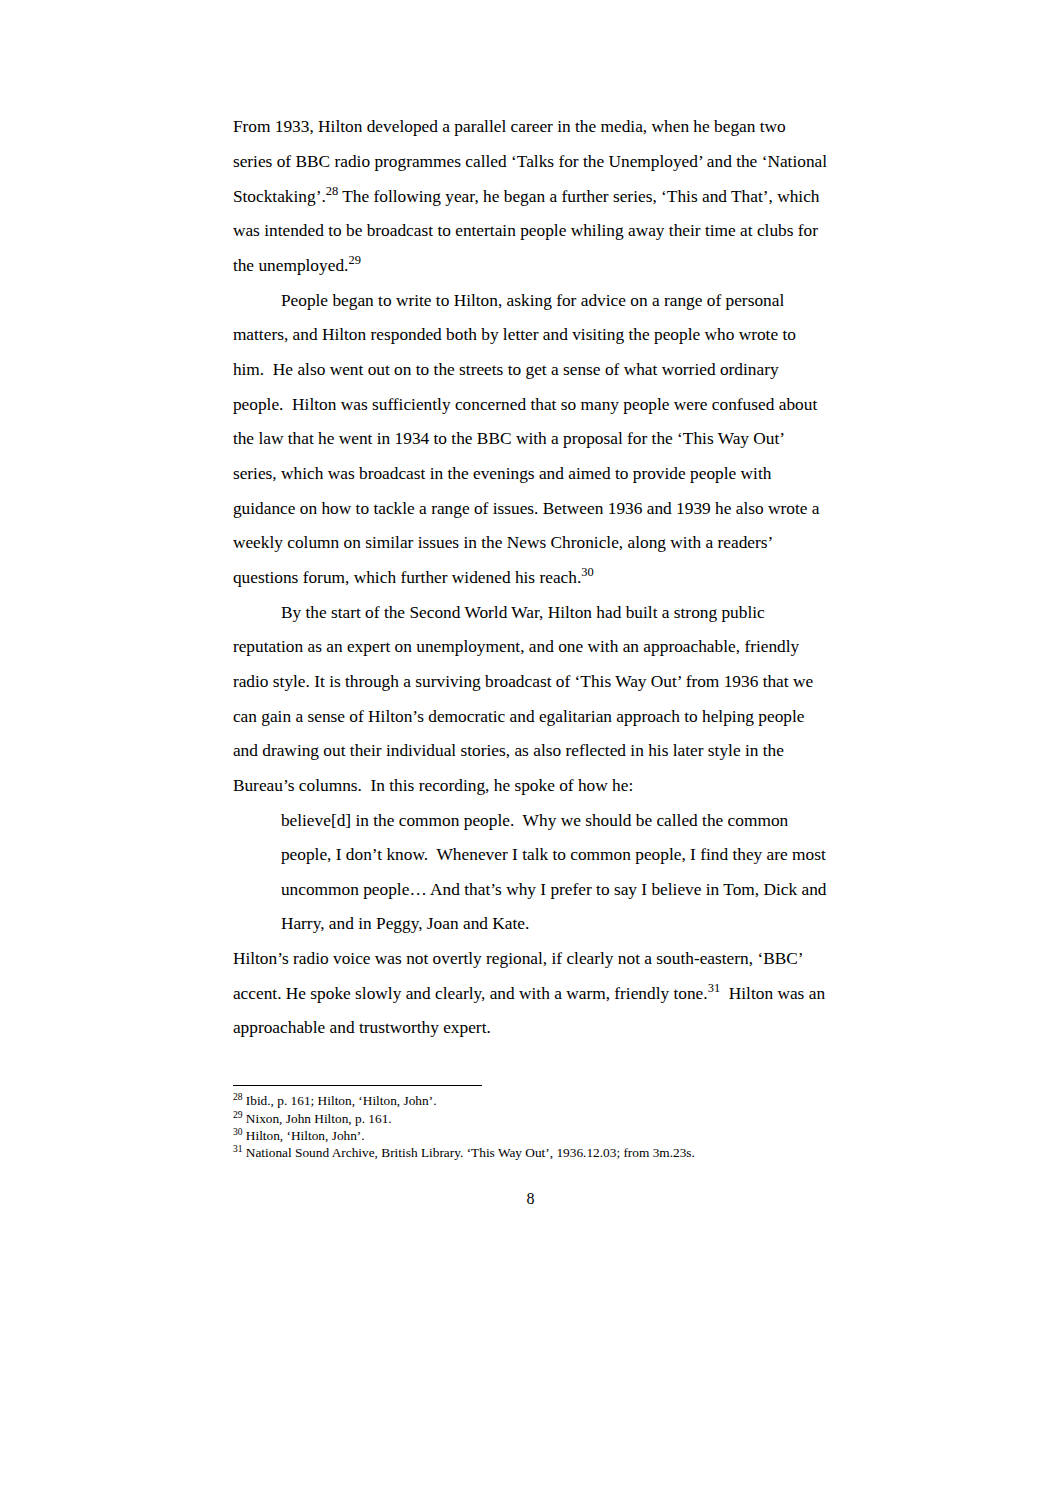From 1933, Hilton developed a parallel career in the media, when he began two series of BBC radio programmes called ‘Talks for the Unemployed’ and the ‘National Stocktaking’.28 The following year, he began a further series, ‘This and That’, which was intended to be broadcast to entertain people whiling away their time at clubs for the unemployed.29
People began to write to Hilton, asking for advice on a range of personal matters, and Hilton responded both by letter and visiting the people who wrote to him. He also went out on to the streets to get a sense of what worried ordinary people. Hilton was sufficiently concerned that so many people were confused about the law that he went in 1934 to the BBC with a proposal for the ‘This Way Out’ series, which was broadcast in the evenings and aimed to provide people with guidance on how to tackle a range of issues. Between 1936 and 1939 he also wrote a weekly column on similar issues in the News Chronicle, along with a readers’ questions forum, which further widened his reach.30
By the start of the Second World War, Hilton had built a strong public reputation as an expert on unemployment, and one with an approachable, friendly radio style. It is through a surviving broadcast of ‘This Way Out’ from 1936 that we can gain a sense of Hilton’s democratic and egalitarian approach to helping people and drawing out their individual stories, as also reflected in his later style in the Bureau’s columns. In this recording, he spoke of how he:
believe[d] in the common people. Why we should be called the common people, I don’t know. Whenever I talk to common people, I find they are most uncommon people… And that’s why I prefer to say I believe in Tom, Dick and Harry, and in Peggy, Joan and Kate.
Hilton’s radio voice was not overtly regional, if clearly not a south-eastern, ‘BBC’ accent. He spoke slowly and clearly, and with a warm, friendly tone.31 Hilton was an approachable and trustworthy expert.
28 Ibid., p. 161; Hilton, ‘Hilton, John’.
29 Nixon, John Hilton, p. 161.
30 Hilton, ‘Hilton, John’.
31 National Sound Archive, British Library. ‘This Way Out’, 1936.12.03; from 3m.23s.
8